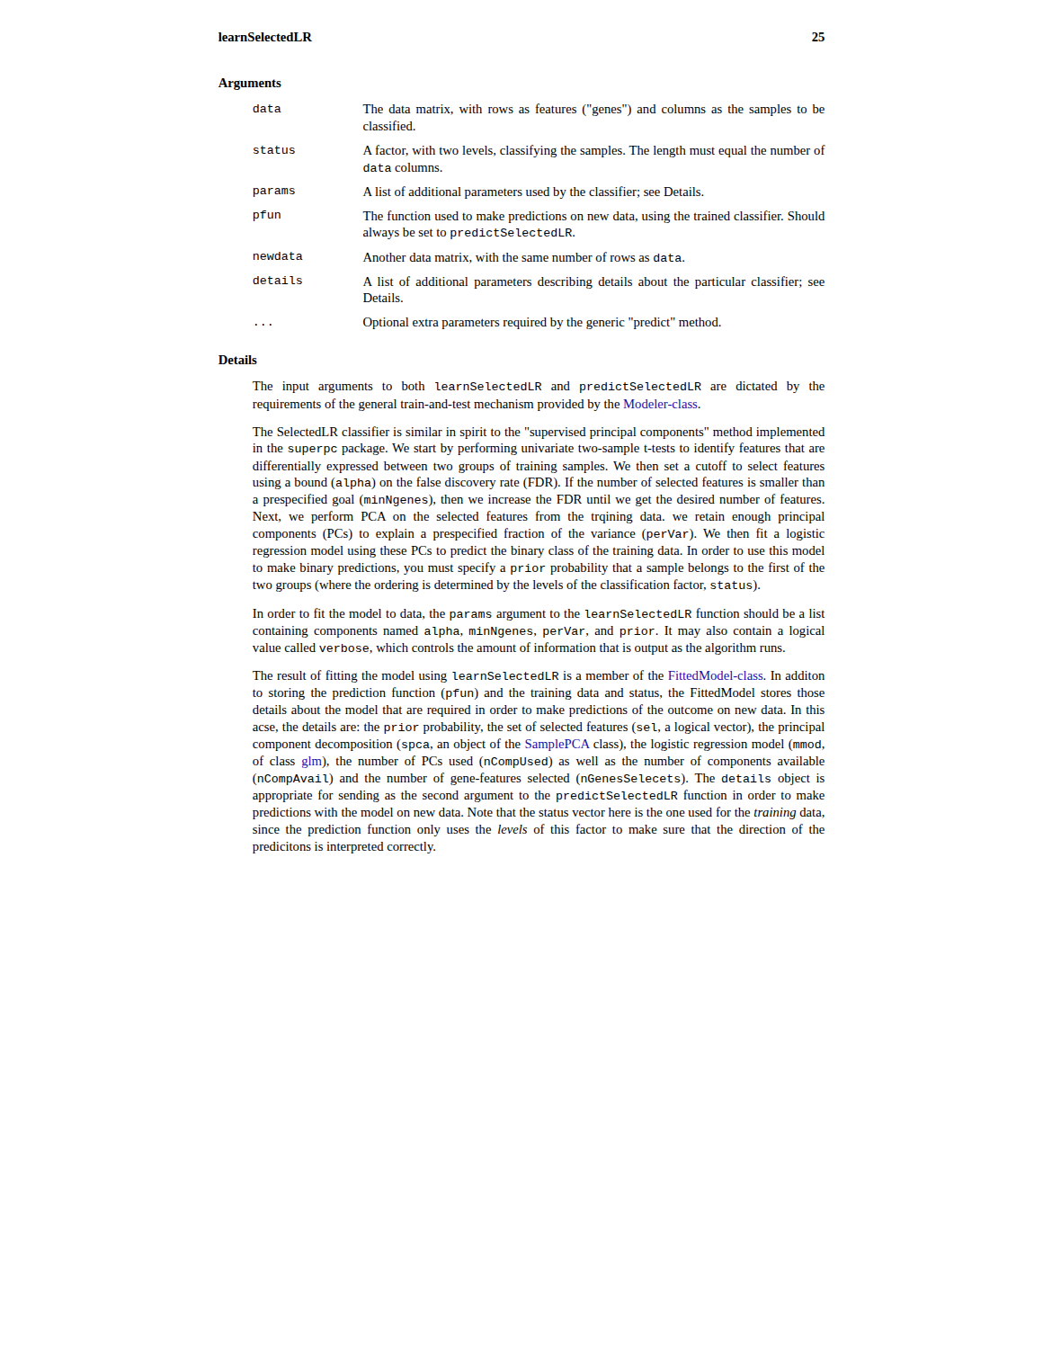learnSelectedLR 25
Arguments
data
The data matrix, with rows as features ("genes") and columns as the samples to be classified.
status
A factor, with two levels, classifying the samples. The length must equal the number of data columns.
params
A list of additional parameters used by the classifier; see Details.
pfun
The function used to make predictions on new data, using the trained classifier. Should always be set to predictSelectedLR.
newdata
Another data matrix, with the same number of rows as data.
details
A list of additional parameters describing details about the particular classifier; see Details.
...
Optional extra parameters required by the generic "predict" method.
Details
The input arguments to both learnSelectedLR and predictSelectedLR are dictated by the requirements of the general train-and-test mechanism provided by the Modeler-class.
The SelectedLR classifier is similar in spirit to the "supervised principal components" method implemented in the superpc package. We start by performing univariate two-sample t-tests to identify features that are differentially expressed between two groups of training samples. We then set a cutoff to select features using a bound (alpha) on the false discovery rate (FDR). If the number of selected features is smaller than a prespecified goal (minNgenes), then we increase the FDR until we get the desired number of features. Next, we perform PCA on the selected features from the trqining data. we retain enough principal components (PCs) to explain a prespecified fraction of the variance (perVar). We then fit a logistic regression model using these PCs to predict the binary class of the training data. In order to use this model to make binary predictions, you must specify a prior probability that a sample belongs to the first of the two groups (where the ordering is determined by the levels of the classification factor, status).
In order to fit the model to data, the params argument to the learnSelectedLR function should be a list containing components named alpha, minNgenes, perVar, and prior. It may also contain a logical value called verbose, which controls the amount of information that is output as the algorithm runs.
The result of fitting the model using learnSelectedLR is a member of the FittedModel-class. In additon to storing the prediction function (pfun) and the training data and status, the FittedModel stores those details about the model that are required in order to make predictions of the outcome on new data. In this acse, the details are: the prior probability, the set of selected features (sel, a logical vector), the principal component decomposition (spca, an object of the SamplePCA class), the logistic regression model (mmod, of class glm), the number of PCs used (nCompUsed) as well as the number of components available (nCompAvail) and the number of gene-features selected (nGenesSelecets). The details object is appropriate for sending as the second argument to the predictSelectedLR function in order to make predictions with the model on new data. Note that the status vector here is the one used for the training data, since the prediction function only uses the levels of this factor to make sure that the direction of the predicitons is interpreted correctly.